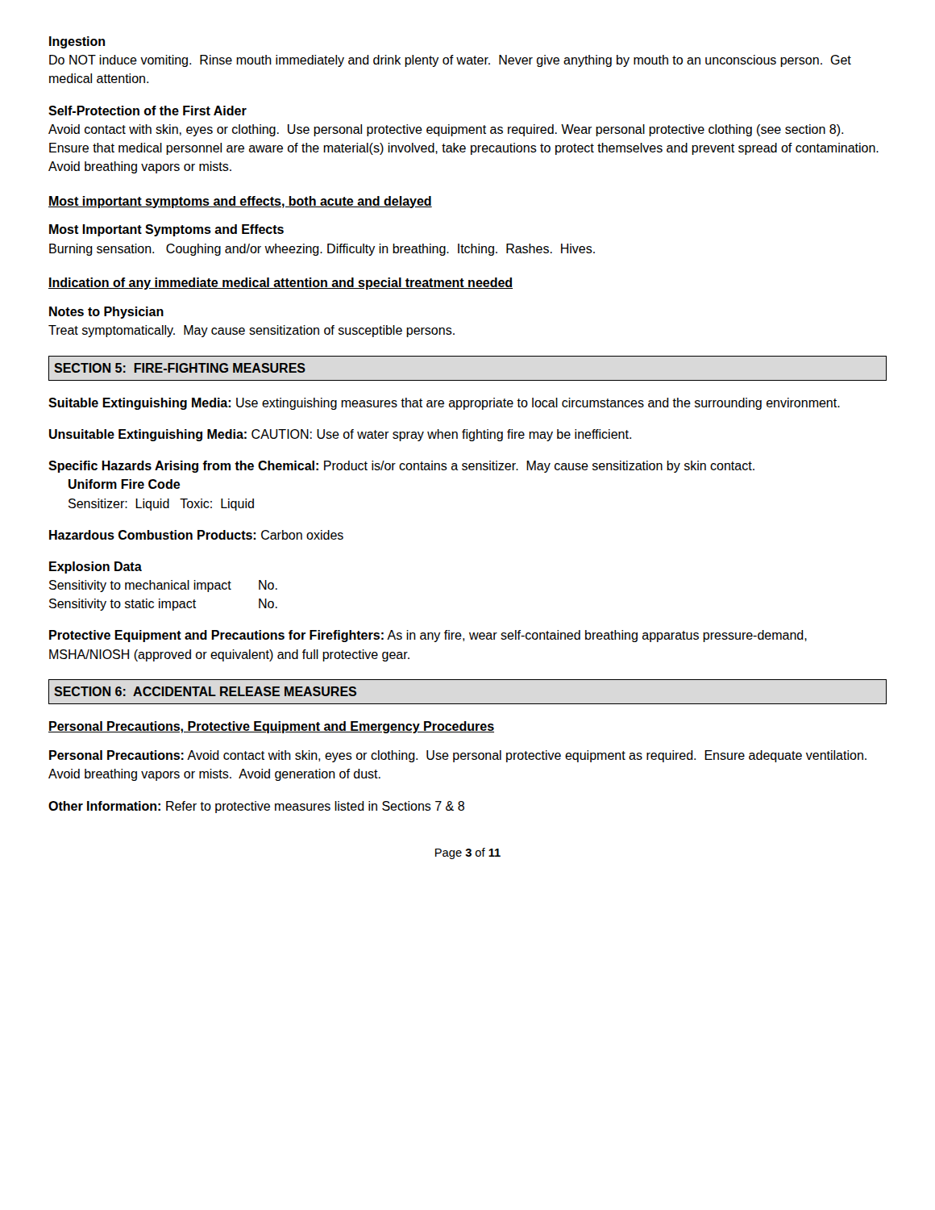Ingestion
Do NOT induce vomiting. Rinse mouth immediately and drink plenty of water. Never give anything by mouth to an unconscious person. Get medical attention.
Self-Protection of the First Aider
Avoid contact with skin, eyes or clothing. Use personal protective equipment as required. Wear personal protective clothing (see section 8). Ensure that medical personnel are aware of the material(s) involved, take precautions to protect themselves and prevent spread of contamination. Avoid breathing vapors or mists.
Most important symptoms and effects, both acute and delayed
Most Important Symptoms and Effects
Burning sensation. Coughing and/or wheezing. Difficulty in breathing. Itching. Rashes. Hives.
Indication of any immediate medical attention and special treatment needed
Notes to Physician
Treat symptomatically. May cause sensitization of susceptible persons.
SECTION 5: FIRE-FIGHTING MEASURES
Suitable Extinguishing Media: Use extinguishing measures that are appropriate to local circumstances and the surrounding environment.
Unsuitable Extinguishing Media: CAUTION: Use of water spray when fighting fire may be inefficient.
Specific Hazards Arising from the Chemical: Product is/or contains a sensitizer. May cause sensitization by skin contact.
Uniform Fire Code
Sensitizer: Liquid Toxic: Liquid
Hazardous Combustion Products: Carbon oxides
Explosion Data
Sensitivity to mechanical impact No.
Sensitivity to static impact No.
Protective Equipment and Precautions for Firefighters: As in any fire, wear self-contained breathing apparatus pressure-demand, MSHA/NIOSH (approved or equivalent) and full protective gear.
SECTION 6: ACCIDENTAL RELEASE MEASURES
Personal Precautions, Protective Equipment and Emergency Procedures
Personal Precautions: Avoid contact with skin, eyes or clothing. Use personal protective equipment as required. Ensure adequate ventilation. Avoid breathing vapors or mists. Avoid generation of dust.
Other Information: Refer to protective measures listed in Sections 7 & 8
Page 3 of 11